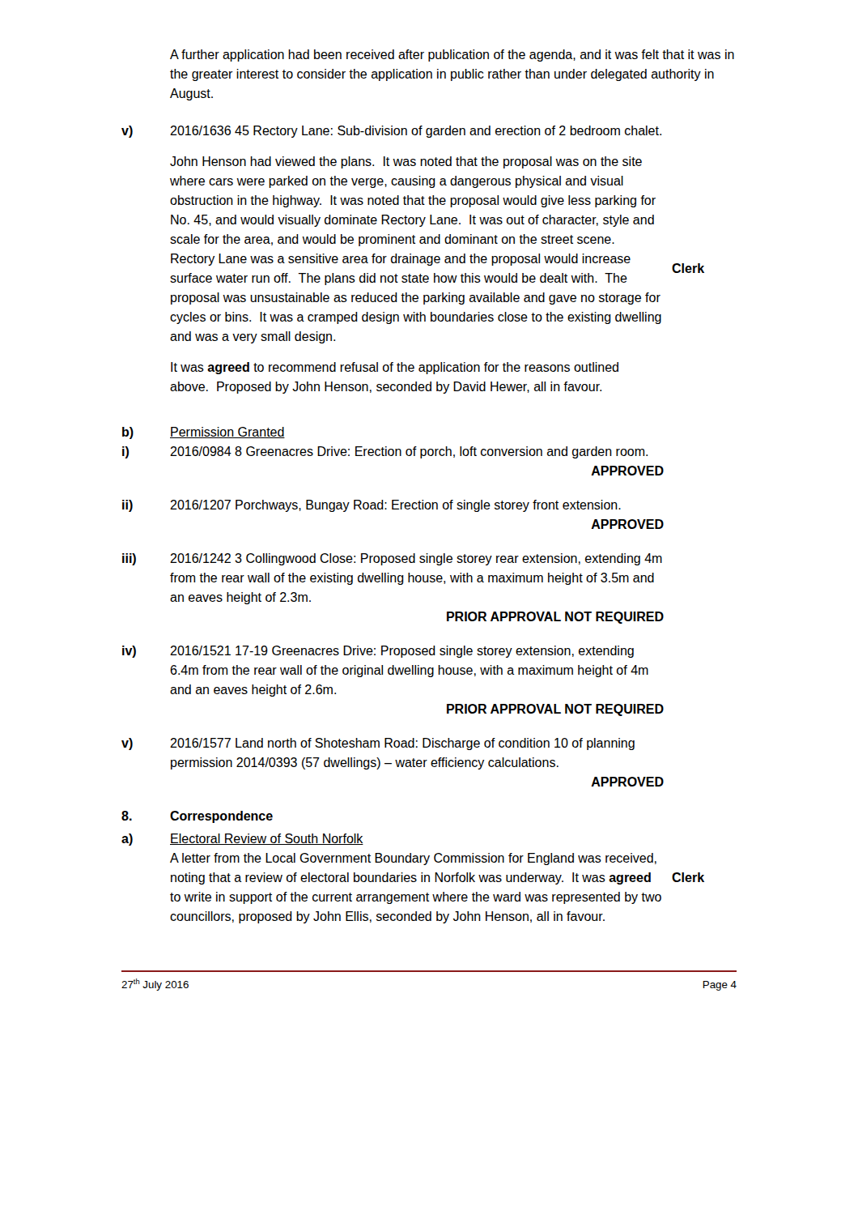A further application had been received after publication of the agenda, and it was felt that it was in the greater interest to consider the application in public rather than under delegated authority in August.
v)
2016/1636 45 Rectory Lane: Sub-division of garden and erection of 2 bedroom chalet.
John Henson had viewed the plans. It was noted that the proposal was on the site where cars were parked on the verge, causing a dangerous physical and visual obstruction in the highway. It was noted that the proposal would give less parking for No. 45, and would visually dominate Rectory Lane. It was out of character, style and scale for the area, and would be prominent and dominant on the street scene. Rectory Lane was a sensitive area for drainage and the proposal would increase surface water run off. The plans did not state how this would be dealt with. The proposal was unsustainable as reduced the parking available and gave no storage for cycles or bins. It was a cramped design with boundaries close to the existing dwelling and was a very small design.
It was agreed to recommend refusal of the application for the reasons outlined above. Proposed by John Henson, seconded by David Hewer, all in favour.
Clerk
b)
Permission Granted
i)
2016/0984 8 Greenacres Drive: Erection of porch, loft conversion and garden room.APPROVED
ii)
2016/1207 Porchways, Bungay Road: Erection of single storey front extension.APPROVED
iii)
2016/1242 3 Collingwood Close: Proposed single storey rear extension, extending 4m from the rear wall of the existing dwelling house, with a maximum height of 3.5m and an eaves height of 2.3m.PRIOR APPROVAL NOT REQUIRED
iv)
2016/1521 17-19 Greenacres Drive: Proposed single storey extension, extending 6.4m from the rear wall of the original dwelling house, with a maximum height of 4m and an eaves height of 2.6m.PRIOR APPROVAL NOT REQUIRED
v)
2016/1577 Land north of Shotesham Road: Discharge of condition 10 of planning permission 2014/0393 (57 dwellings) – water efficiency calculations.APPROVED
8.
Correspondence
a)
Electoral Review of South Norfolk
A letter from the Local Government Boundary Commission for England was received, noting that a review of electoral boundaries in Norfolk was underway. It was agreed to write in support of the current arrangement where the ward was represented by two councillors, proposed by John Ellis, seconded by John Henson, all in favour.
Clerk
27th July 2016
Page 4